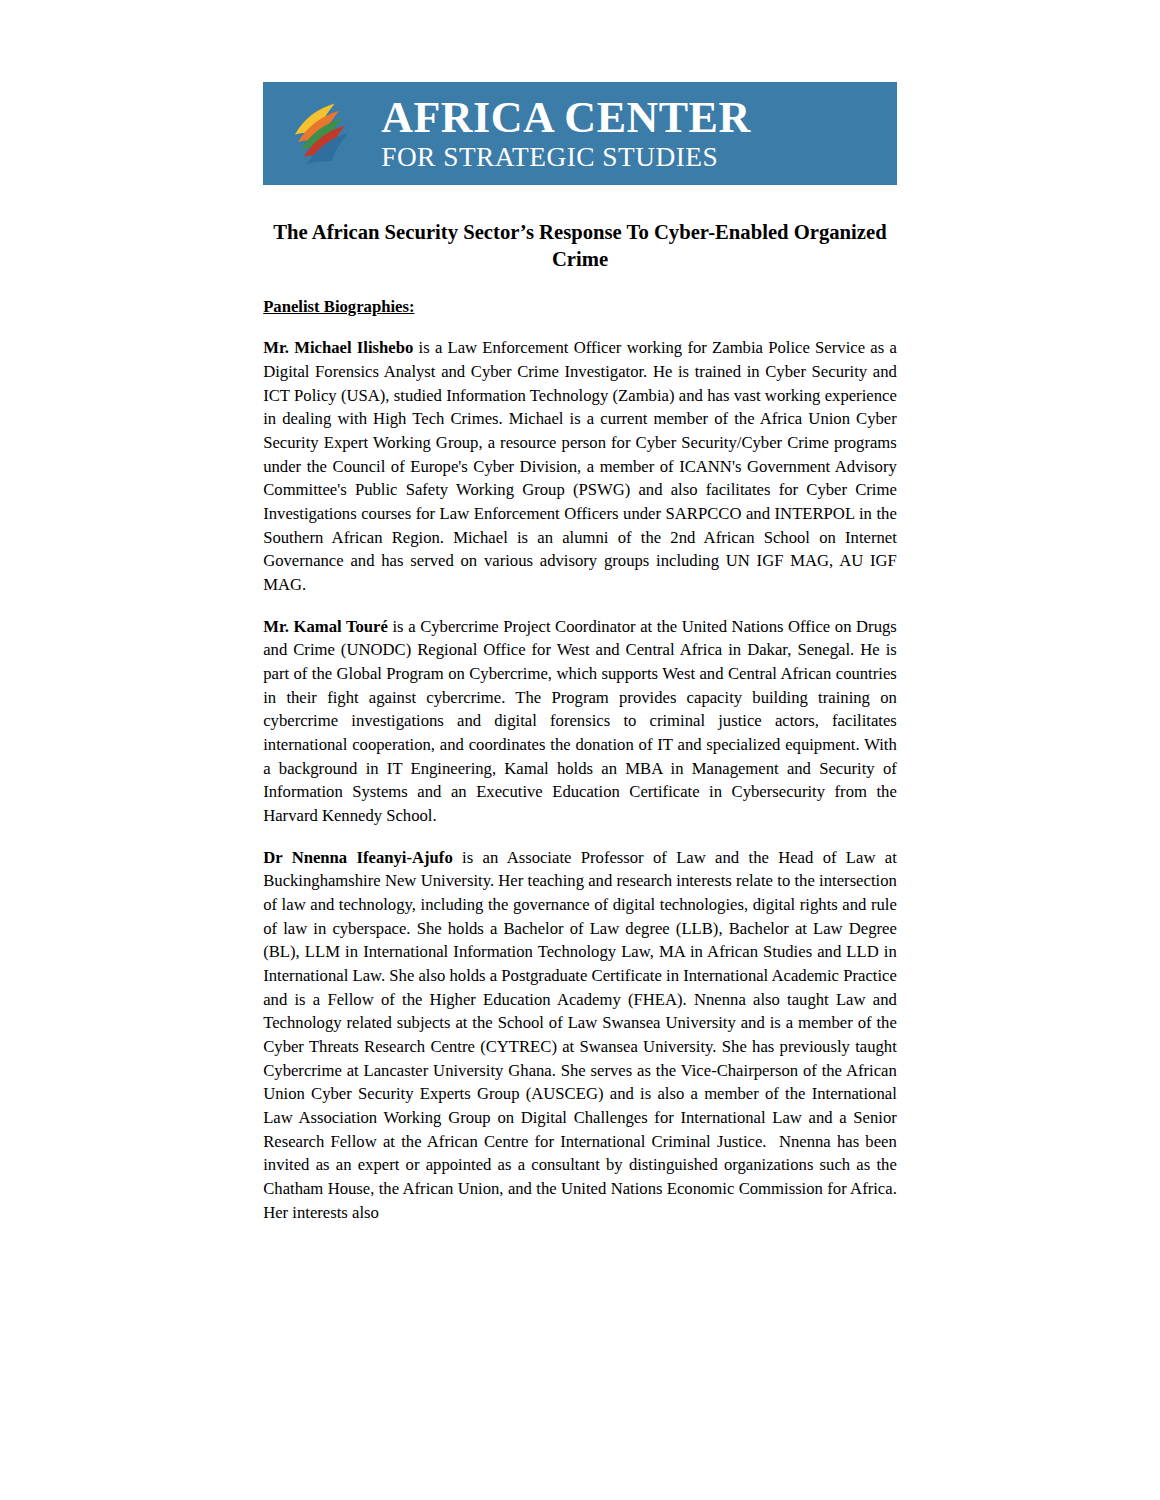AFRICA CENTER FOR STRATEGIC STUDIES
The African Security Sector’s Response To Cyber-Enabled Organized
Crime
Panelist Biographies:
Mr. Michael Ilishebo is a Law Enforcement Officer working for Zambia Police Service as a Digital Forensics Analyst and Cyber Crime Investigator. He is trained in Cyber Security and ICT Policy (USA), studied Information Technology (Zambia) and has vast working experience in dealing with High Tech Crimes. Michael is a current member of the Africa Union Cyber Security Expert Working Group, a resource person for Cyber Security/Cyber Crime programs under the Council of Europe's Cyber Division, a member of ICANN's Government Advisory Committee's Public Safety Working Group (PSWG) and also facilitates for Cyber Crime Investigations courses for Law Enforcement Officers under SARPCCO and INTERPOL in the Southern African Region. Michael is an alumni of the 2nd African School on Internet Governance and has served on various advisory groups including UN IGF MAG, AU IGF MAG.
Mr. Kamal Touré is a Cybercrime Project Coordinator at the United Nations Office on Drugs and Crime (UNODC) Regional Office for West and Central Africa in Dakar, Senegal. He is part of the Global Program on Cybercrime, which supports West and Central African countries in their fight against cybercrime. The Program provides capacity building training on cybercrime investigations and digital forensics to criminal justice actors, facilitates international cooperation, and coordinates the donation of IT and specialized equipment. With a background in IT Engineering, Kamal holds an MBA in Management and Security of Information Systems and an Executive Education Certificate in Cybersecurity from the Harvard Kennedy School.
Dr Nnenna Ifeanyi-Ajufo is an Associate Professor of Law and the Head of Law at Buckinghamshire New University. Her teaching and research interests relate to the intersection of law and technology, including the governance of digital technologies, digital rights and rule of law in cyberspace. She holds a Bachelor of Law degree (LLB), Bachelor at Law Degree (BL), LLM in International Information Technology Law, MA in African Studies and LLD in International Law. She also holds a Postgraduate Certificate in International Academic Practice and is a Fellow of the Higher Education Academy (FHEA). Nnenna also taught Law and Technology related subjects at the School of Law Swansea University and is a member of the Cyber Threats Research Centre (CYTREC) at Swansea University. She has previously taught Cybercrime at Lancaster University Ghana. She serves as the Vice-Chairperson of the African Union Cyber Security Experts Group (AUSCEG) and is also a member of the International Law Association Working Group on Digital Challenges for International Law and a Senior Research Fellow at the African Centre for International Criminal Justice. Nnenna has been invited as an expert or appointed as a consultant by distinguished organizations such as the Chatham House, the African Union, and the United Nations Economic Commission for Africa. Her interests also